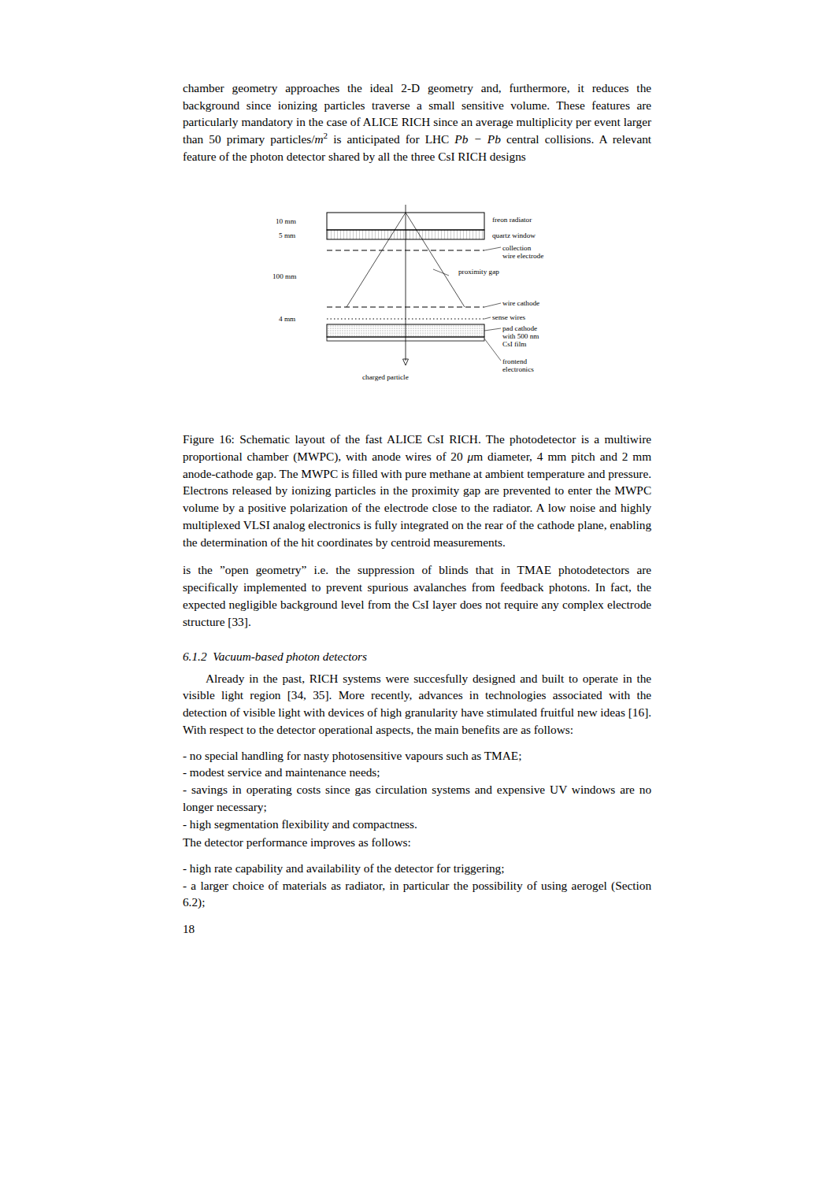chamber geometry approaches the ideal 2-D geometry and, furthermore, it reduces the background since ionizing particles traverse a small sensitive volume. These features are particularly mandatory in the case of ALICE RICH since an average multiplicity per event larger than 50 primary particles/m2 is anticipated for LHC Pb − Pb central collisions. A relevant feature of the photon detector shared by all the three CsI RICH designs
10 mm 5 mm 100 mm 4 mm freon radiator quartz window collection wire electrode proximity gap wire cathode sense wires pad cathode with 500 nm CsI film frontend electronics charged particle
Figure 16: Schematic layout of the fast ALICE CsI RICH. The photodetector is a multiwire proportional chamber (MWPC), with anode wires of 20 μm diameter, 4 mm pitch and 2 mm anode-cathode gap. The MWPC is filled with pure methane at ambient temperature and pressure. Electrons released by ionizing particles in the proximity gap are prevented to enter the MWPC volume by a positive polarization of the electrode close to the radiator. A low noise and highly multiplexed VLSI analog electronics is fully integrated on the rear of the cathode plane, enabling the determination of the hit coordinates by centroid measurements.
is the ”open geometry” i.e. the suppression of blinds that in TMAE photodetectors are specifically implemented to prevent spurious avalanches from feedback photons. In fact, the expected negligible background level from the CsI layer does not require any complex electrode structure [33].
6.1.2 Vacuum-based photon detectors
Already in the past, RICH systems were succesfully designed and built to operate in the visible light region [34, 35]. More recently, advances in technologies associated with the detection of visible light with devices of high granularity have stimulated fruitful new ideas [16]. With respect to the detector operational aspects, the main benefits are as follows:
- no special handling for nasty photosensitive vapours such as TMAE;
- modest service and maintenance needs;
- savings in operating costs since gas circulation systems and expensive UV windows are no longer necessary;
- high segmentation flexibility and compactness.
The detector performance improves as follows:
- high rate capability and availability of the detector for triggering;
- a larger choice of materials as radiator, in particular the possibility of using aerogel (Section 6.2);
18